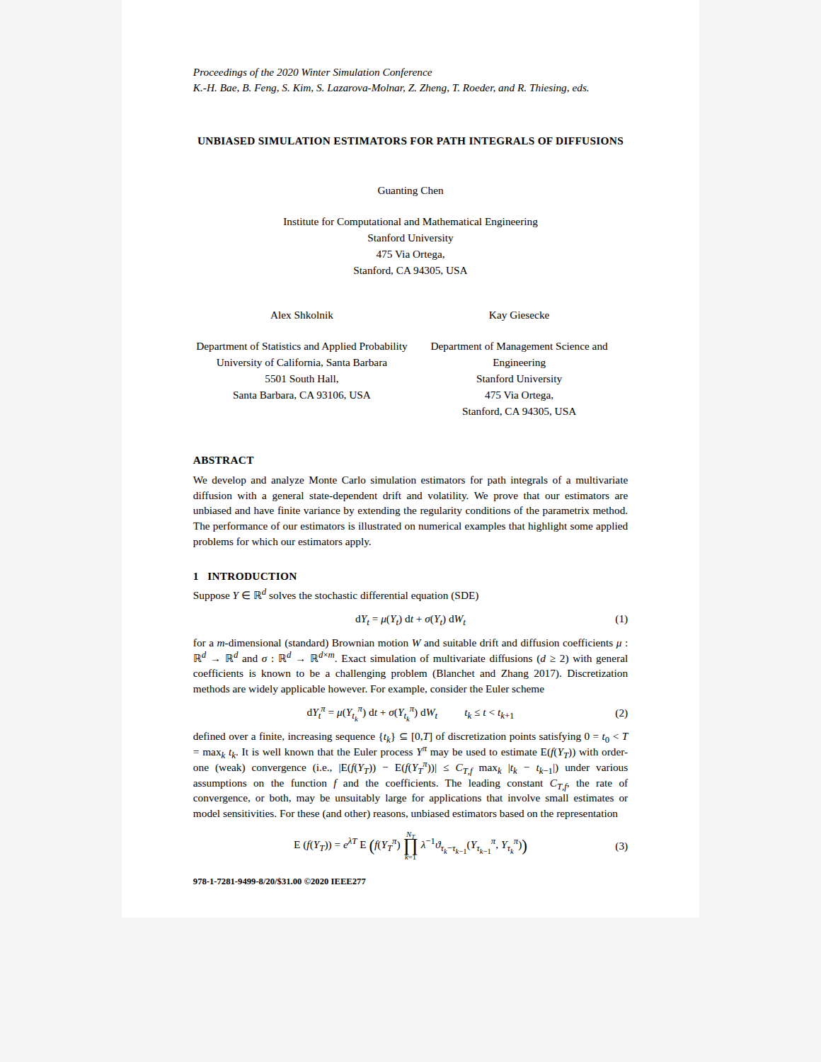Proceedings of the 2020 Winter Simulation Conference
K.-H. Bae, B. Feng, S. Kim, S. Lazarova-Molnar, Z. Zheng, T. Roeder, and R. Thiesing, eds.
UNBIASED SIMULATION ESTIMATORS FOR PATH INTEGRALS OF DIFFUSIONS
Guanting Chen
Institute for Computational and Mathematical Engineering
Stanford University
475 Via Ortega,
Stanford, CA 94305, USA
| Alex Shkolnik Department of Statistics and Applied Probability University of California, Santa Barbara 5501 South Hall, Santa Barbara, CA 93106, USA | Kay Giesecke Department of Management Science and Engineering Stanford University 475 Via Ortega, Stanford, CA 94305, USA |
ABSTRACT
We develop and analyze Monte Carlo simulation estimators for path integrals of a multivariate diffusion with a general state-dependent drift and volatility. We prove that our estimators are unbiased and have finite variance by extending the regularity conditions of the parametrix method. The performance of our estimators is illustrated on numerical examples that highlight some applied problems for which our estimators apply.
1 INTRODUCTION
Suppose Y ∈ ℝd solves the stochastic differential equation (SDE)
dYt = μ(Yt) dt + σ(Yt) dWt (1)
for a m-dimensional (standard) Brownian motion W and suitable drift and diffusion coefficients μ : ℝd → ℝd and σ : ℝd → ℝd×m. Exact simulation of multivariate diffusions (d ≥ 2) with general coefficients is known to be a challenging problem (Blanchet and Zhang 2017). Discretization methods are widely applicable however. For example, consider the Euler scheme
dYtπ = μ(Ytkπ) dt + σ(Ytkπ) dWt tk ≤ t < tk+1 (2)
defined over a finite, increasing sequence {tk} ⊆ [0,T] of discretization points satisfying 0 = t0 < T = maxk tk. It is well known that the Euler process Yπ may be used to estimate E(f(YT)) with order-one (weak) convergence (i.e., |E(f(YT)) − E(f(YTπ))| ≤ CT,f maxk |tk − tk−1|) under various assumptions on the function f and the coefficients. The leading constant CT,f, the rate of convergence, or both, may be unsuitably large for applications that involve small estimates or model sensitivities. For these (and other) reasons, unbiased estimators based on the representation
E (f(YT)) = eλT E (f(YTπ) NT∏k=1 λ−1ϑτk−τk−1(Yτk−1π, Yτkπ)) (3)
978-1-7281-9499-8/20/$31.00 ©2020 IEEE 277